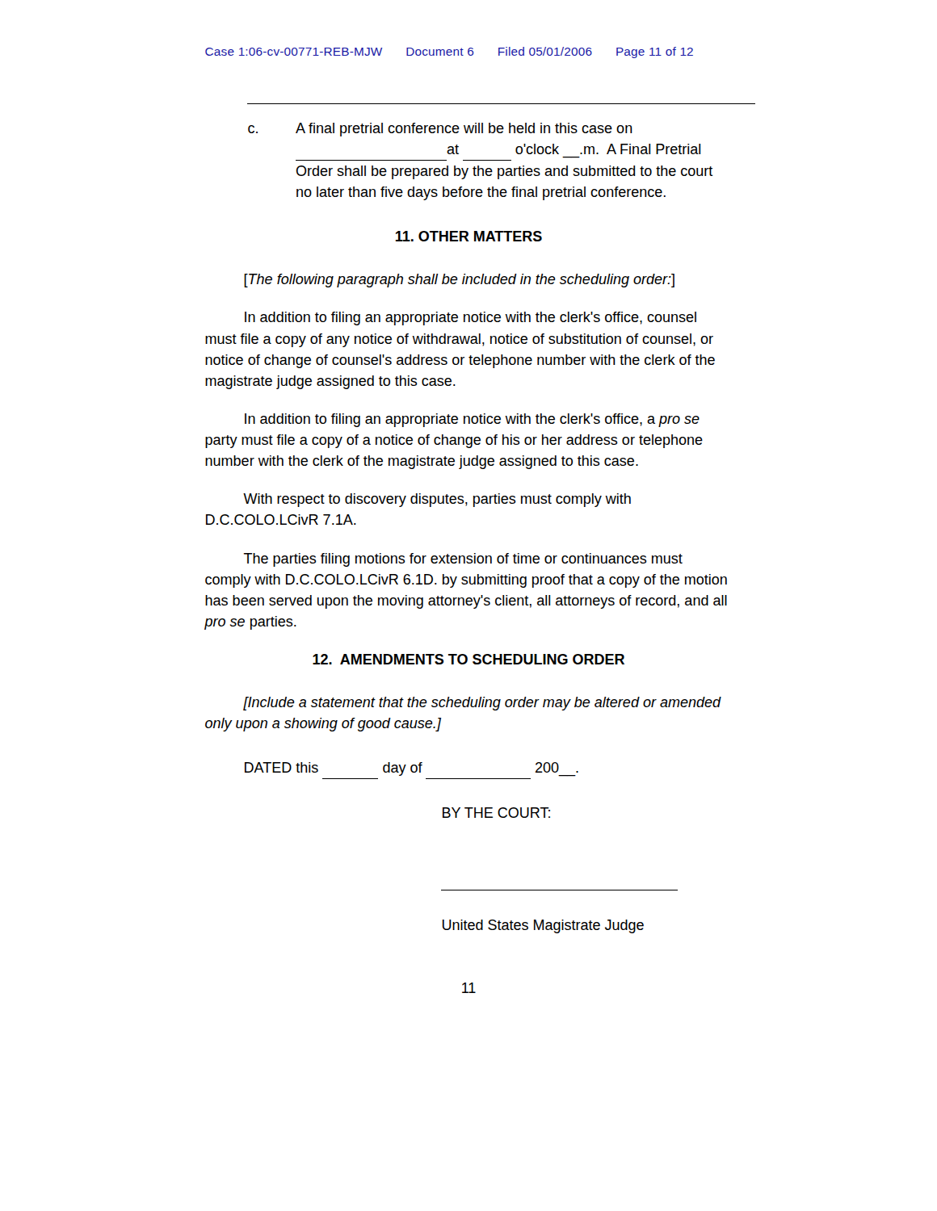Case 1:06-cv-00771-REB-MJW Document 6 Filed 05/01/2006 Page 11 of 12
c.
A final pretrial conference will be held in this case on
at o'clock __.m. A Final Pretrial Order shall be prepared by the parties and submitted to the court no later than five days before the final pretrial conference.
11. OTHER MATTERS
[The following paragraph shall be included in the scheduling order:]
In addition to filing an appropriate notice with the clerk's office, counsel must file a copy of any notice of withdrawal, notice of substitution of counsel, or notice of change of counsel's address or telephone number with the clerk of the magistrate judge assigned to this case.
In addition to filing an appropriate notice with the clerk's office, a pro se party must file a copy of a notice of change of his or her address or telephone number with the clerk of the magistrate judge assigned to this case.
With respect to discovery disputes, parties must comply with D.C.COLO.LCivR 7.1A.
The parties filing motions for extension of time or continuances must comply with D.C.COLO.LCivR 6.1D. by submitting proof that a copy of the motion has been served upon the moving attorney's client, all attorneys of record, and all pro se parties.
12. AMENDMENTS TO SCHEDULING ORDER
[Include a statement that the scheduling order may be altered or amended only upon a showing of good cause.]
DATED this day of 200__.
BY THE COURT:
United States Magistrate Judge
11